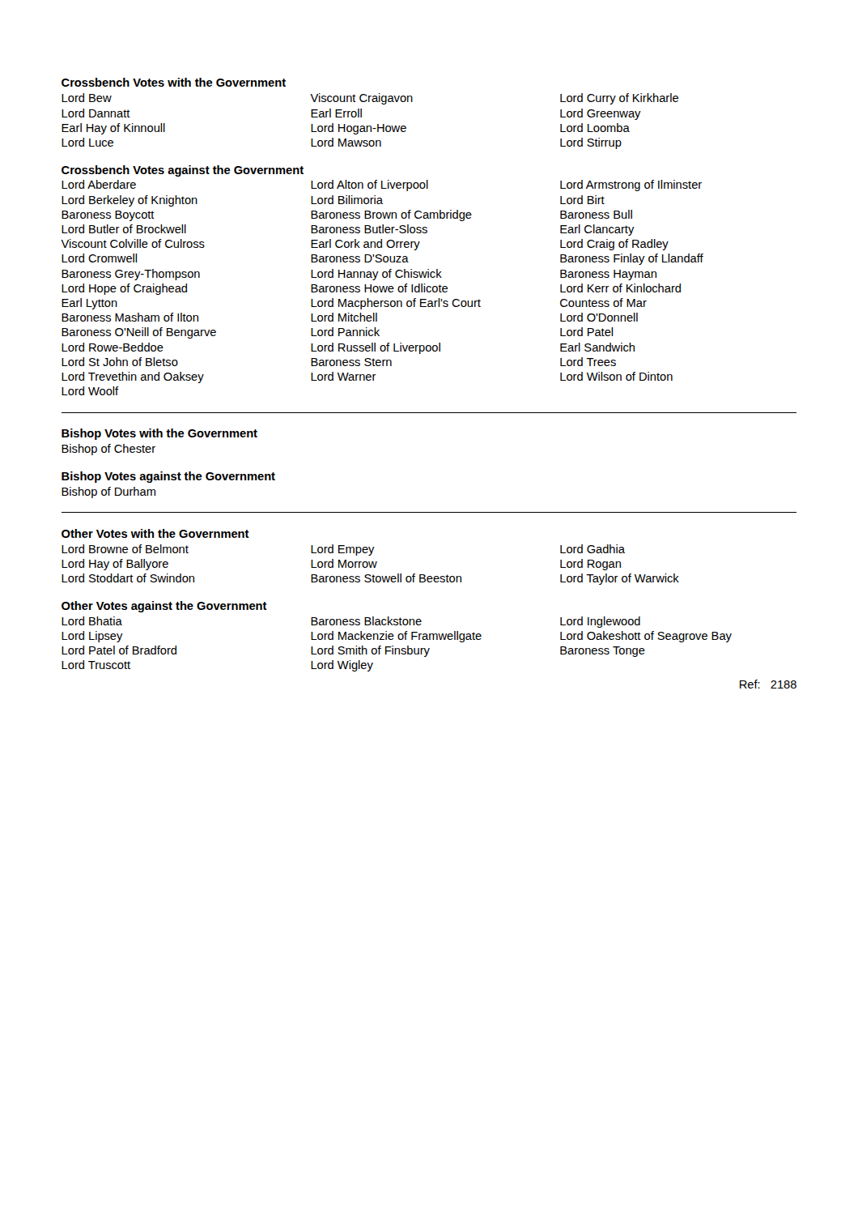Crossbench Votes with the Government
Lord Bew
Viscount Craigavon
Lord Curry of Kirkharle
Lord Dannatt
Earl Erroll
Lord Greenway
Earl Hay of Kinnoull
Lord Hogan-Howe
Lord Loomba
Lord Luce
Lord Mawson
Lord Stirrup
Crossbench Votes against the Government
Lord Aberdare
Lord Alton of Liverpool
Lord Armstrong of Ilminster
Lord Berkeley of Knighton
Lord Bilimoria
Lord Birt
Baroness Boycott
Baroness Brown of Cambridge
Baroness Bull
Lord Butler of Brockwell
Baroness Butler-Sloss
Earl Clancarty
Viscount Colville of Culross
Earl Cork and Orrery
Lord Craig of Radley
Lord Cromwell
Baroness D'Souza
Baroness Finlay of Llandaff
Baroness Grey-Thompson
Lord Hannay of Chiswick
Baroness Hayman
Lord Hope of Craighead
Baroness Howe of Idlicote
Lord Kerr of Kinlochard
Earl Lytton
Lord Macpherson of Earl's Court
Countess of Mar
Baroness Masham of Ilton
Lord Mitchell
Lord O'Donnell
Baroness O'Neill of Bengarve
Lord Pannick
Lord Patel
Lord Rowe-Beddoe
Lord Russell of Liverpool
Earl Sandwich
Lord St John of Bletso
Baroness Stern
Lord Trees
Lord Trevethin and Oaksey
Lord Warner
Lord Wilson of Dinton
Lord Woolf
Bishop Votes with the Government
Bishop of Chester
Bishop Votes against the Government
Bishop of Durham
Other Votes with the Government
Lord Browne of Belmont
Lord Empey
Lord Gadhia
Lord Hay of Ballyore
Lord Morrow
Lord Rogan
Lord Stoddart of Swindon
Baroness Stowell of Beeston
Lord Taylor of Warwick
Other Votes against the Government
Lord Bhatia
Baroness Blackstone
Lord Inglewood
Lord Lipsey
Lord Mackenzie of Framwellgate
Lord Oakeshott of Seagrove Bay
Lord Patel of Bradford
Lord Smith of Finsbury
Baroness Tonge
Lord Truscott
Lord Wigley
Ref: 2188